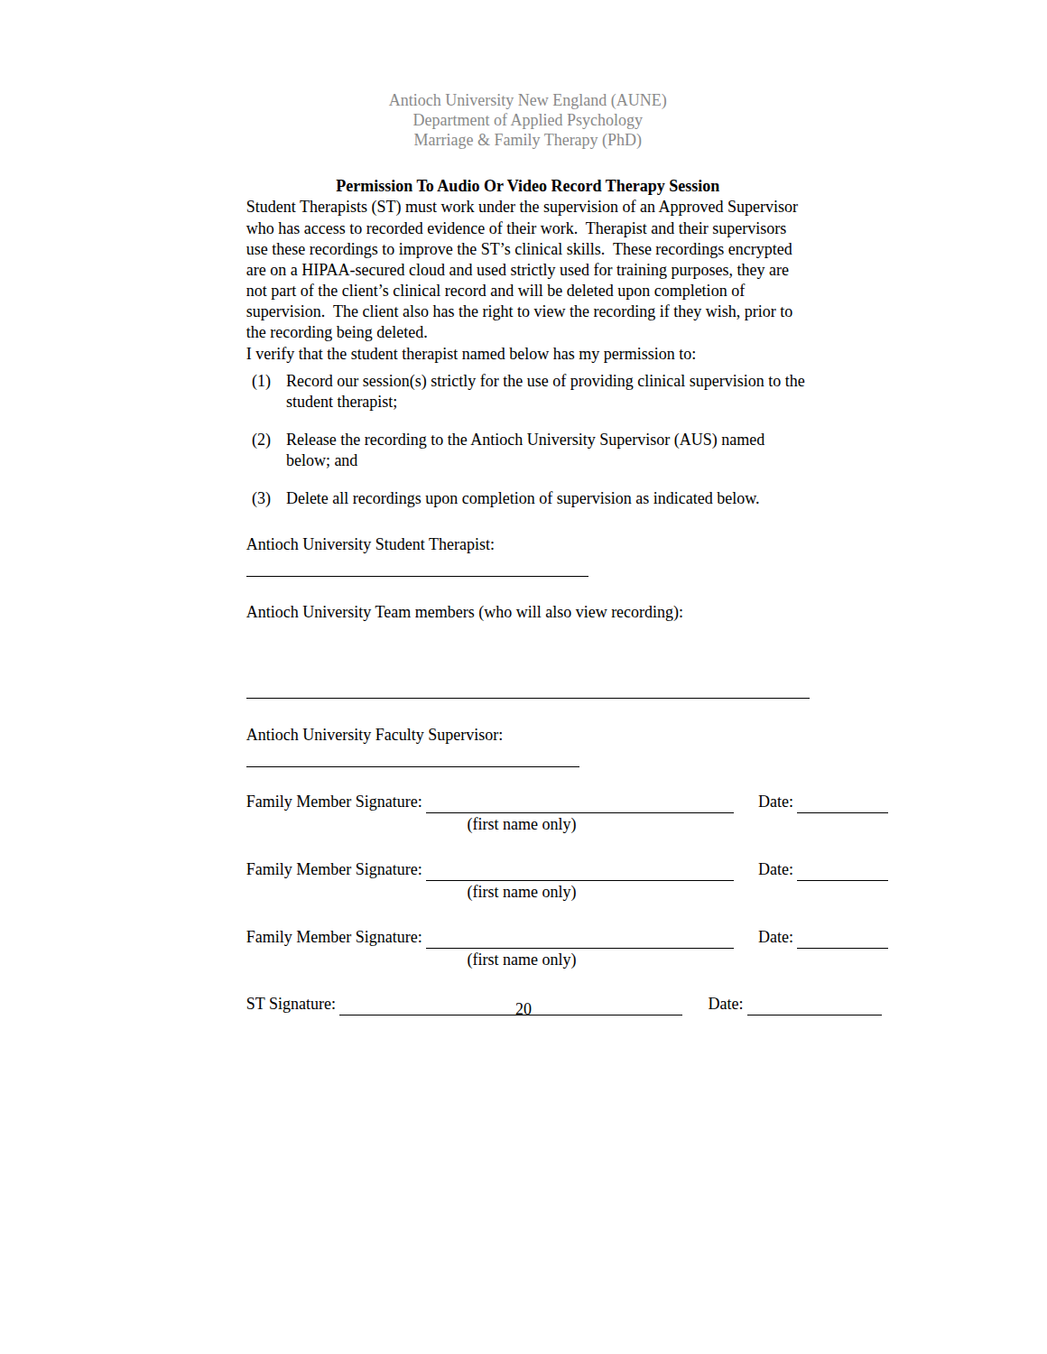Antioch University New England (AUNE)
Department of Applied Psychology
Marriage & Family Therapy (PhD)
Permission To Audio Or Video Record Therapy Session
Student Therapists (ST) must work under the supervision of an Approved Supervisor who has access to recorded evidence of their work. Therapist and their supervisors use these recordings to improve the ST’s clinical skills. These recordings encrypted are on a HIPAA-secured cloud and used strictly used for training purposes, they are not part of the client’s clinical record and will be deleted upon completion of supervision. The client also has the right to view the recording if they wish, prior to the recording being deleted.
I verify that the student therapist named below has my permission to:
(1) Record our session(s) strictly for the use of providing clinical supervision to the student therapist;
(2) Release the recording to the Antioch University Supervisor (AUS) named below; and
(3) Delete all recordings upon completion of supervision as indicated below.
Antioch University Student Therapist:
Antioch University Team members (who will also view recording):
Antioch University Faculty Supervisor:
Family Member Signature: Date:
(first name only)
Family Member Signature: Date:
(first name only)
Family Member Signature: Date:
(first name only)
ST Signature: Date:
20